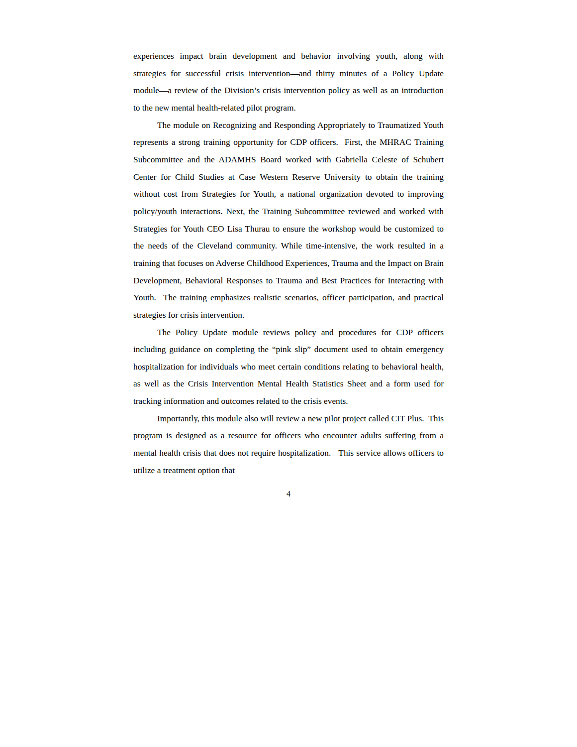experiences impact brain development and behavior involving youth, along with strategies for successful crisis intervention—and thirty minutes of a Policy Update module—a review of the Division’s crisis intervention policy as well as an introduction to the new mental health-related pilot program.
The module on Recognizing and Responding Appropriately to Traumatized Youth represents a strong training opportunity for CDP officers. First, the MHRAC Training Subcommittee and the ADAMHS Board worked with Gabriella Celeste of Schubert Center for Child Studies at Case Western Reserve University to obtain the training without cost from Strategies for Youth, a national organization devoted to improving policy/youth interactions. Next, the Training Subcommittee reviewed and worked with Strategies for Youth CEO Lisa Thurau to ensure the workshop would be customized to the needs of the Cleveland community. While time-intensive, the work resulted in a training that focuses on Adverse Childhood Experiences, Trauma and the Impact on Brain Development, Behavioral Responses to Trauma and Best Practices for Interacting with Youth. The training emphasizes realistic scenarios, officer participation, and practical strategies for crisis intervention.
The Policy Update module reviews policy and procedures for CDP officers including guidance on completing the “pink slip” document used to obtain emergency hospitalization for individuals who meet certain conditions relating to behavioral health, as well as the Crisis Intervention Mental Health Statistics Sheet and a form used for tracking information and outcomes related to the crisis events.
Importantly, this module also will review a new pilot project called CIT Plus. This program is designed as a resource for officers who encounter adults suffering from a mental health crisis that does not require hospitalization. This service allows officers to utilize a treatment option that
4